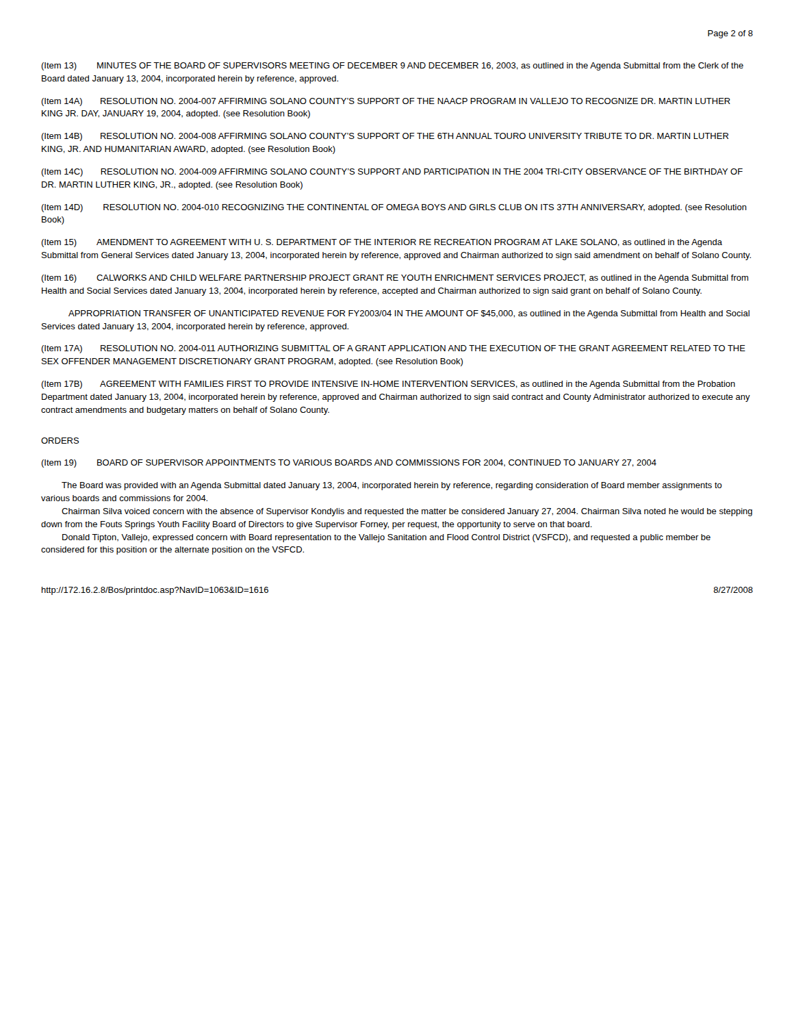Page 2 of 8
(Item 13) MINUTES OF THE BOARD OF SUPERVISORS MEETING OF DECEMBER 9 AND DECEMBER 16, 2003, as outlined in the Agenda Submittal from the Clerk of the Board dated January 13, 2004, incorporated herein by reference, approved.
(Item 14A) RESOLUTION NO. 2004-007 AFFIRMING SOLANO COUNTY’S SUPPORT OF THE NAACP PROGRAM IN VALLEJO TO RECOGNIZE DR. MARTIN LUTHER KING JR. DAY, JANUARY 19, 2004, adopted. (see Resolution Book)
(Item 14B) RESOLUTION NO. 2004-008 AFFIRMING SOLANO COUNTY’S SUPPORT OF THE 6TH ANNUAL TOURO UNIVERSITY TRIBUTE TO DR. MARTIN LUTHER KING, JR. AND HUMANITARIAN AWARD, adopted. (see Resolution Book)
(Item 14C) RESOLUTION NO. 2004-009 AFFIRMING SOLANO COUNTY’S SUPPORT AND PARTICIPATION IN THE 2004 TRI-CITY OBSERVANCE OF THE BIRTHDAY OF DR. MARTIN LUTHER KING, JR., adopted. (see Resolution Book)
(Item 14D) RESOLUTION NO. 2004-010 RECOGNIZING THE CONTINENTAL OF OMEGA BOYS AND GIRLS CLUB ON ITS 37TH ANNIVERSARY, adopted. (see Resolution Book)
(Item 15) AMENDMENT TO AGREEMENT WITH U. S. DEPARTMENT OF THE INTERIOR RE RECREATION PROGRAM AT LAKE SOLANO, as outlined in the Agenda Submittal from General Services dated January 13, 2004, incorporated herein by reference, approved and Chairman authorized to sign said amendment on behalf of Solano County.
(Item 16) CALWORKS AND CHILD WELFARE PARTNERSHIP PROJECT GRANT RE YOUTH ENRICHMENT SERVICES PROJECT, as outlined in the Agenda Submittal from Health and Social Services dated January 13, 2004, incorporated herein by reference, accepted and Chairman authorized to sign said grant on behalf of Solano County.
APPROPRIATION TRANSFER OF UNANTICIPATED REVENUE FOR FY2003/04 IN THE AMOUNT OF $45,000, as outlined in the Agenda Submittal from Health and Social Services dated January 13, 2004, incorporated herein by reference, approved.
(Item 17A) RESOLUTION NO. 2004-011 AUTHORIZING SUBMITTAL OF A GRANT APPLICATION AND THE EXECUTION OF THE GRANT AGREEMENT RELATED TO THE SEX OFFENDER MANAGEMENT DISCRETIONARY GRANT PROGRAM, adopted. (see Resolution Book)
(Item 17B) AGREEMENT WITH FAMILIES FIRST TO PROVIDE INTENSIVE IN-HOME INTERVENTION SERVICES, as outlined in the Agenda Submittal from the Probation Department dated January 13, 2004, incorporated herein by reference, approved and Chairman authorized to sign said contract and County Administrator authorized to execute any contract amendments and budgetary matters on behalf of Solano County.
ORDERS
(Item 19) BOARD OF SUPERVISOR APPOINTMENTS TO VARIOUS BOARDS AND COMMISSIONS FOR 2004, CONTINUED TO JANUARY 27, 2004
The Board was provided with an Agenda Submittal dated January 13, 2004, incorporated herein by reference, regarding consideration of Board member assignments to various boards and commissions for 2004.
Chairman Silva voiced concern with the absence of Supervisor Kondylis and requested the matter be considered January 27, 2004. Chairman Silva noted he would be stepping down from the Fouts Springs Youth Facility Board of Directors to give Supervisor Forney, per request, the opportunity to serve on that board.
Donald Tipton, Vallejo, expressed concern with Board representation to the Vallejo Sanitation and Flood Control District (VSFCD), and requested a public member be considered for this position or the alternate position on the VSFCD.
http://172.16.2.8/Bos/printdoc.asp?NavID=1063&ID=1616 8/27/2008